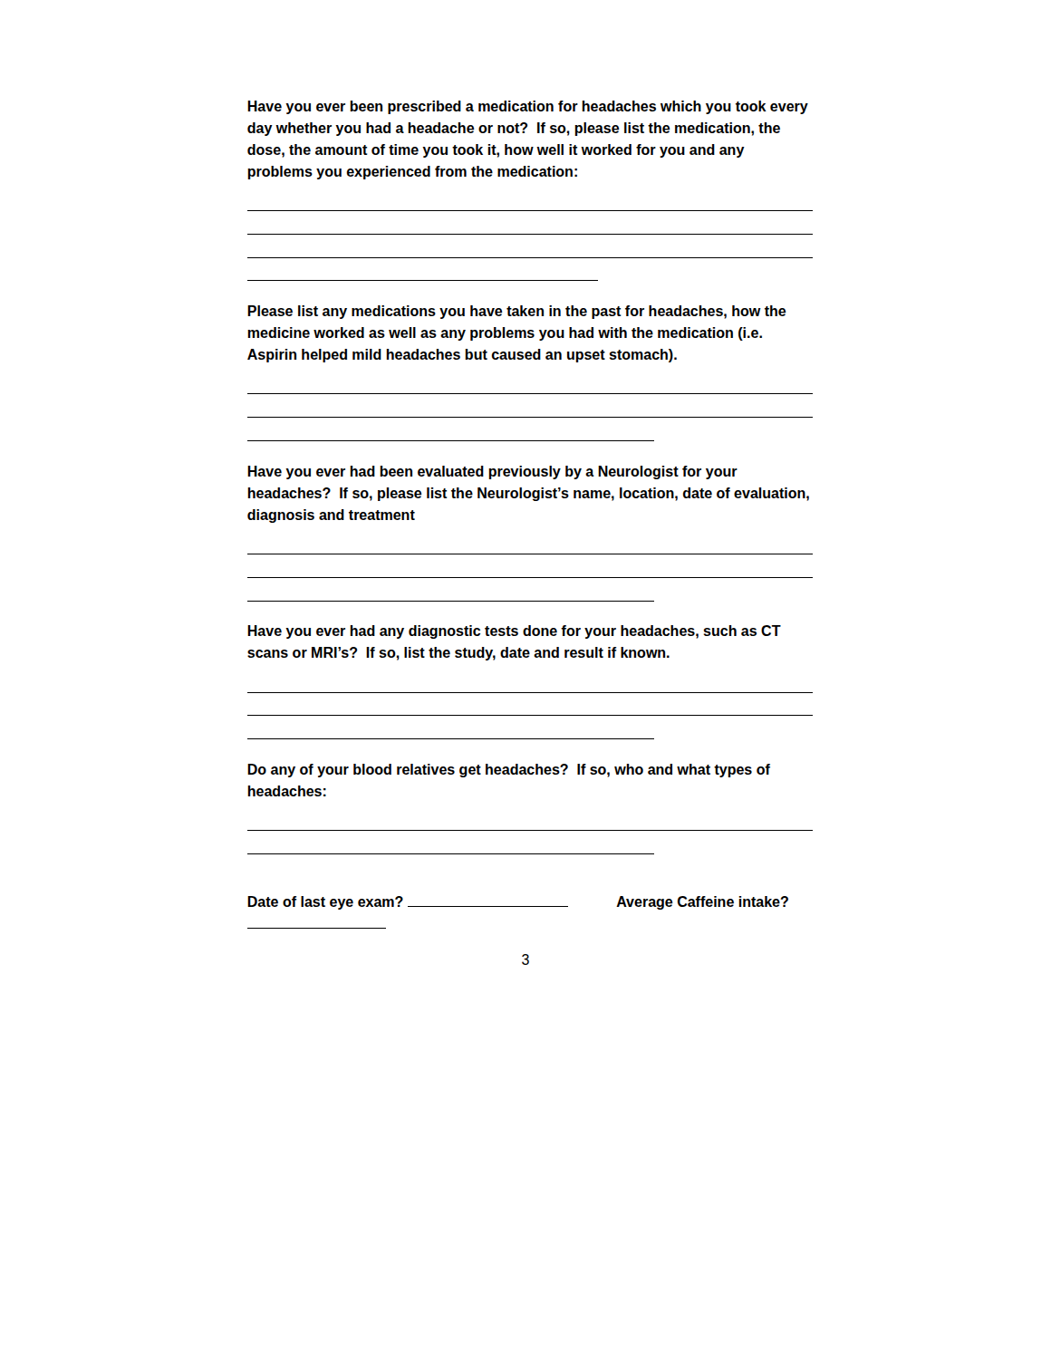Have you ever been prescribed a medication for headaches which you took every day whether you had a headache or not? If so, please list the medication, the dose, the amount of time you took it, how well it worked for you and any problems you experienced from the medication:
Please list any medications you have taken in the past for headaches, how the medicine worked as well as any problems you had with the medication (i.e. Aspirin helped mild headaches but caused an upset stomach).
Have you ever had been evaluated previously by a Neurologist for your headaches? If so, please list the Neurologist’s name, location, date of evaluation, diagnosis and treatment
Have you ever had any diagnostic tests done for your headaches, such as CT scans or MRI’s? If so, list the study, date and result if known.
Do any of your blood relatives get headaches? If so, who and what types of headaches:
Date of last eye exam? Average Caffeine intake?
3